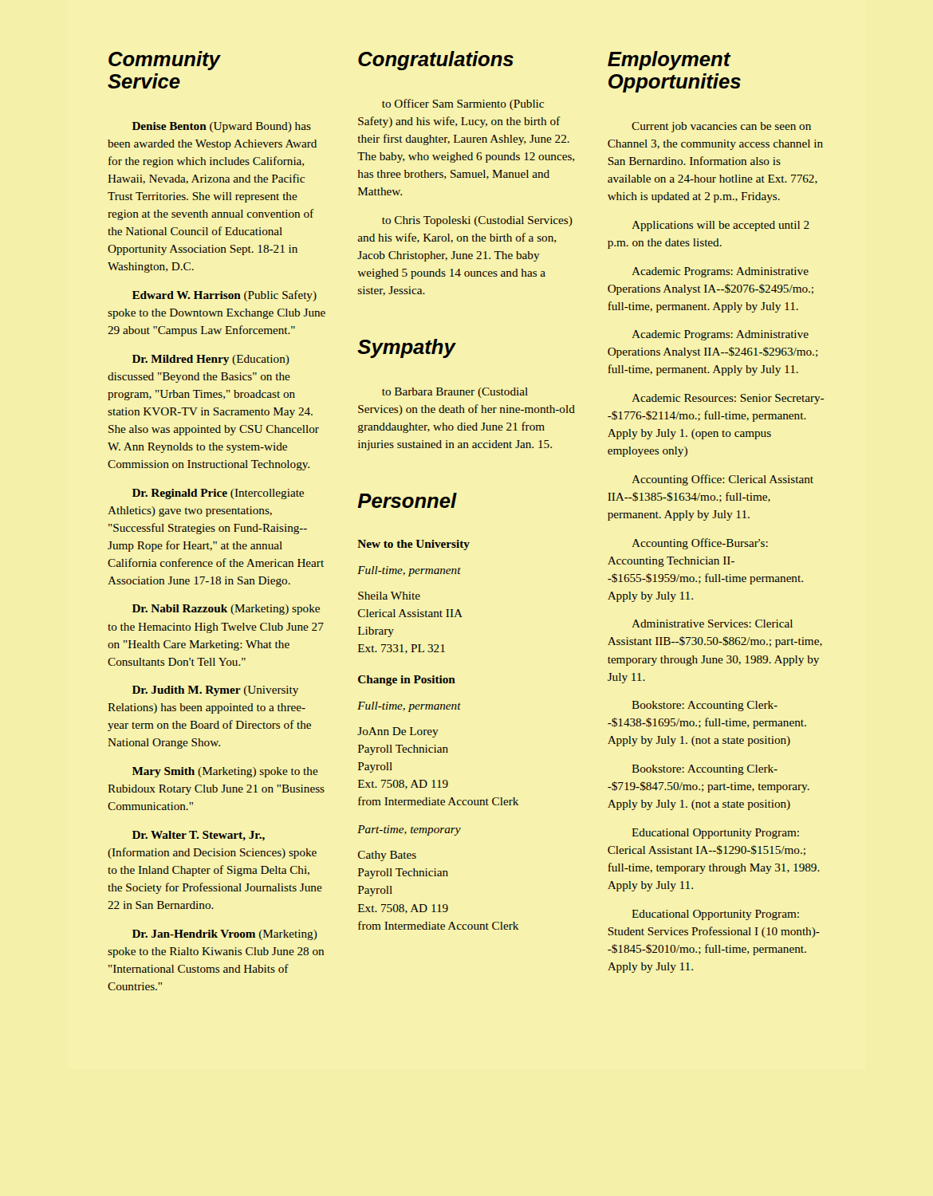Community
Service
Denise Benton (Upward Bound) has been awarded the Westop Achievers Award for the region which includes California, Hawaii, Nevada, Arizona and the Pacific Trust Territories. She will represent the region at the seventh annual convention of the National Council of Educational Opportunity Association Sept. 18-21 in Washington, D.C.
Edward W. Harrison (Public Safety) spoke to the Downtown Exchange Club June 29 about "Campus Law Enforcement."
Dr. Mildred Henry (Education) discussed "Beyond the Basics" on the program, "Urban Times," broadcast on station KVOR-TV in Sacramento May 24. She also was appointed by CSU Chancellor W. Ann Reynolds to the system-wide Commission on Instructional Technology.
Dr. Reginald Price (Intercollegiate Athletics) gave two presentations, "Successful Strategies on Fund-Raising--Jump Rope for Heart," at the annual California conference of the American Heart Association June 17-18 in San Diego.
Dr. Nabil Razzouk (Marketing) spoke to the Hemacinto High Twelve Club June 27 on "Health Care Marketing: What the Consultants Don't Tell You."
Dr. Judith M. Rymer (University Relations) has been appointed to a three-year term on the Board of Directors of the National Orange Show.
Mary Smith (Marketing) spoke to the Rubidoux Rotary Club June 21 on "Business Communication."
Dr. Walter T. Stewart, Jr., (Information and Decision Sciences) spoke to the Inland Chapter of Sigma Delta Chi, the Society for Professional Journalists June 22 in San Bernardino.
Dr. Jan-Hendrik Vroom (Marketing) spoke to the Rialto Kiwanis Club June 28 on "International Customs and Habits of Countries."
Congratulations
to Officer Sam Sarmiento (Public Safety) and his wife, Lucy, on the birth of their first daughter, Lauren Ashley, June 22. The baby, who weighed 6 pounds 12 ounces, has three brothers, Samuel, Manuel and Matthew.
to Chris Topoleski (Custodial Services) and his wife, Karol, on the birth of a son, Jacob Christopher, June 21. The baby weighed 5 pounds 14 ounces and has a sister, Jessica.
Sympathy
to Barbara Brauner (Custodial Services) on the death of her nine-month-old granddaughter, who died June 21 from injuries sustained in an accident Jan. 15.
Personnel
New to the University
Full-time, permanent
Sheila White
Clerical Assistant IIA
Library
Ext. 7331, PL 321
Change in Position
Full-time, permanent
JoAnn De Lorey
Payroll Technician
Payroll
Ext. 7508, AD 119
from Intermediate Account Clerk
Part-time, temporary
Cathy Bates
Payroll Technician
Payroll
Ext. 7508, AD 119
from Intermediate Account Clerk
Employment
Opportunities
Current job vacancies can be seen on Channel 3, the community access channel in San Bernardino. Information also is available on a 24-hour hotline at Ext. 7762, which is updated at 2 p.m., Fridays.
Applications will be accepted until 2 p.m. on the dates listed.
Academic Programs: Administrative Operations Analyst IA--$2076-$2495/mo.; full-time, permanent. Apply by July 11.
Academic Programs: Administrative Operations Analyst IIA--$2461-$2963/mo.;
full-time, permanent. Apply by July 11.
Academic Resources: Senior Secretary--$1776-$2114/mo.; full-time, permanent. Apply by July 1. (open to campus employees only)
Accounting Office: Clerical Assistant IIA--$1385-$1634/mo.; full-time, permanent. Apply by July 11.
Accounting Office-Bursar's: Accounting Technician II--$1655-$1959/mo.; full-time permanent. Apply by July 11.
Administrative Services: Clerical Assistant IIB--$730.50-$862/mo.; part-time, temporary through June 30, 1989. Apply by July 11.
Bookstore: Accounting Clerk--$1438-$1695/mo.; full-time, permanent. Apply by July 1. (not a state position)
Bookstore: Accounting Clerk--$719-$847.50/mo.; part-time, temporary. Apply by July 1. (not a state position)
Educational Opportunity Program: Clerical Assistant IA--$1290-$1515/mo.; full-time, temporary through May 31, 1989. Apply by July 11.
Educational Opportunity Program: Student Services Professional I (10 month)--$1845-$2010/mo.; full-time, permanent. Apply by July 11.